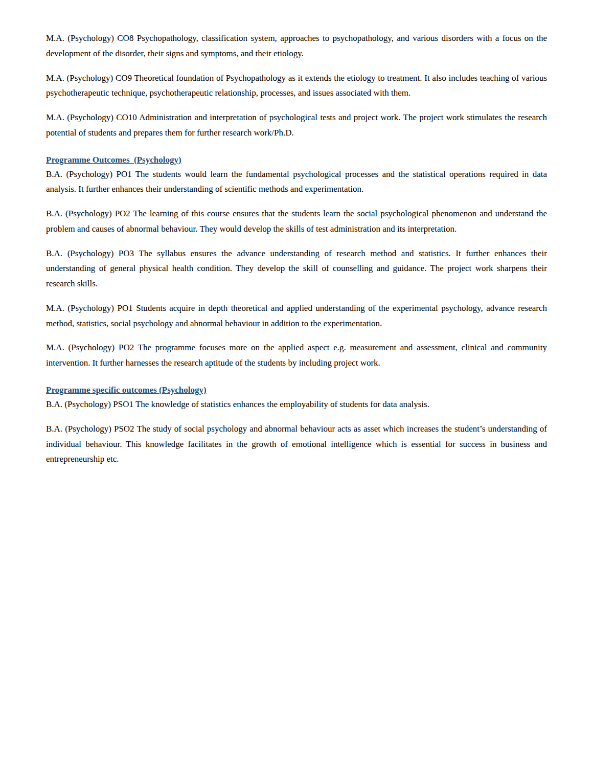M.A. (Psychology) CO8 Psychopathology, classification system, approaches to psychopathology, and various disorders with a focus on the development of the disorder, their signs and symptoms, and their etiology.
M.A. (Psychology) CO9 Theoretical foundation of Psychopathology as it extends the etiology to treatment. It also includes teaching of various psychotherapeutic technique, psychotherapeutic relationship, processes, and issues associated with them.
M.A. (Psychology) CO10 Administration and interpretation of psychological tests and project work. The project work stimulates the research potential of students and prepares them for further research work/Ph.D.
Programme Outcomes (Psychology)
B.A. (Psychology) PO1 The students would learn the fundamental psychological processes and the statistical operations required in data analysis. It further enhances their understanding of scientific methods and experimentation.
B.A. (Psychology) PO2 The learning of this course ensures that the students learn the social psychological phenomenon and understand the problem and causes of abnormal behaviour. They would develop the skills of test administration and its interpretation.
B.A. (Psychology) PO3 The syllabus ensures the advance understanding of research method and statistics. It further enhances their understanding of general physical health condition. They develop the skill of counselling and guidance. The project work sharpens their research skills.
M.A. (Psychology) PO1 Students acquire in depth theoretical and applied understanding of the experimental psychology, advance research method, statistics, social psychology and abnormal behaviour in addition to the experimentation.
M.A. (Psychology) PO2 The programme focuses more on the applied aspect e.g. measurement and assessment, clinical and community intervention. It further harnesses the research aptitude of the students by including project work.
Programme specific outcomes (Psychology)
B.A. (Psychology) PSO1 The knowledge of statistics enhances the employability of students for data analysis.
B.A. (Psychology) PSO2 The study of social psychology and abnormal behaviour acts as asset which increases the student’s understanding of individual behaviour. This knowledge facilitates in the growth of emotional intelligence which is essential for success in business and entrepreneurship etc.